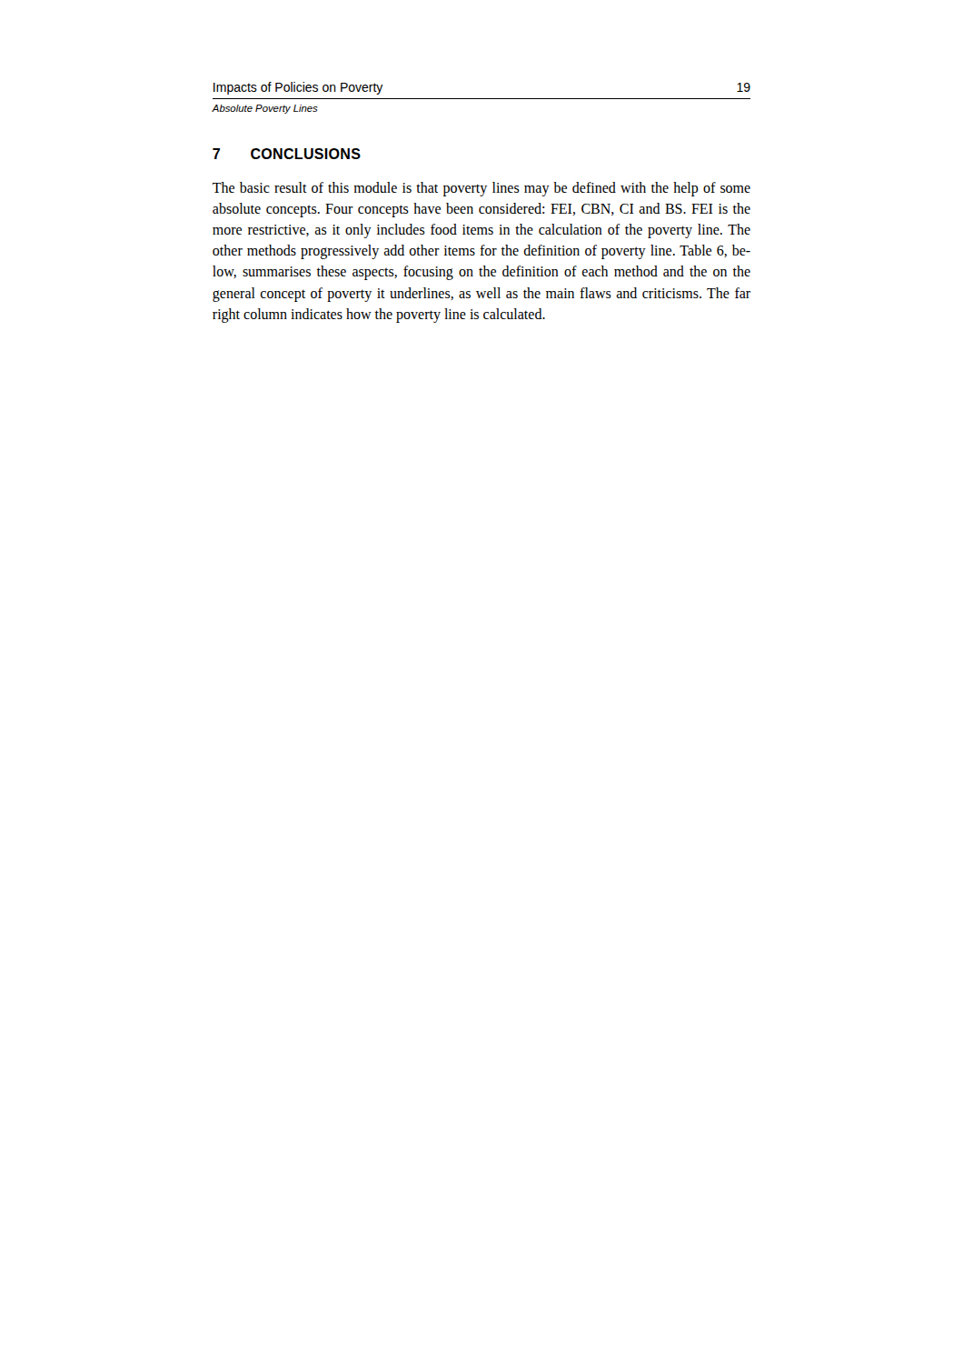Impacts of Policies on Poverty 19
Absolute Poverty Lines
7 CONCLUSIONS
The basic result of this module is that poverty lines may be defined with the help of some absolute concepts. Four concepts have been considered: FEI, CBN, CI and BS. FEI is the more restrictive, as it only includes food items in the calculation of the poverty line. The other methods progressively add other items for the definition of poverty line. Table 6, below, summarises these aspects, focusing on the definition of each method and the on the general concept of poverty it underlines, as well as the main flaws and criticisms. The far right column indicates how the poverty line is calculated.